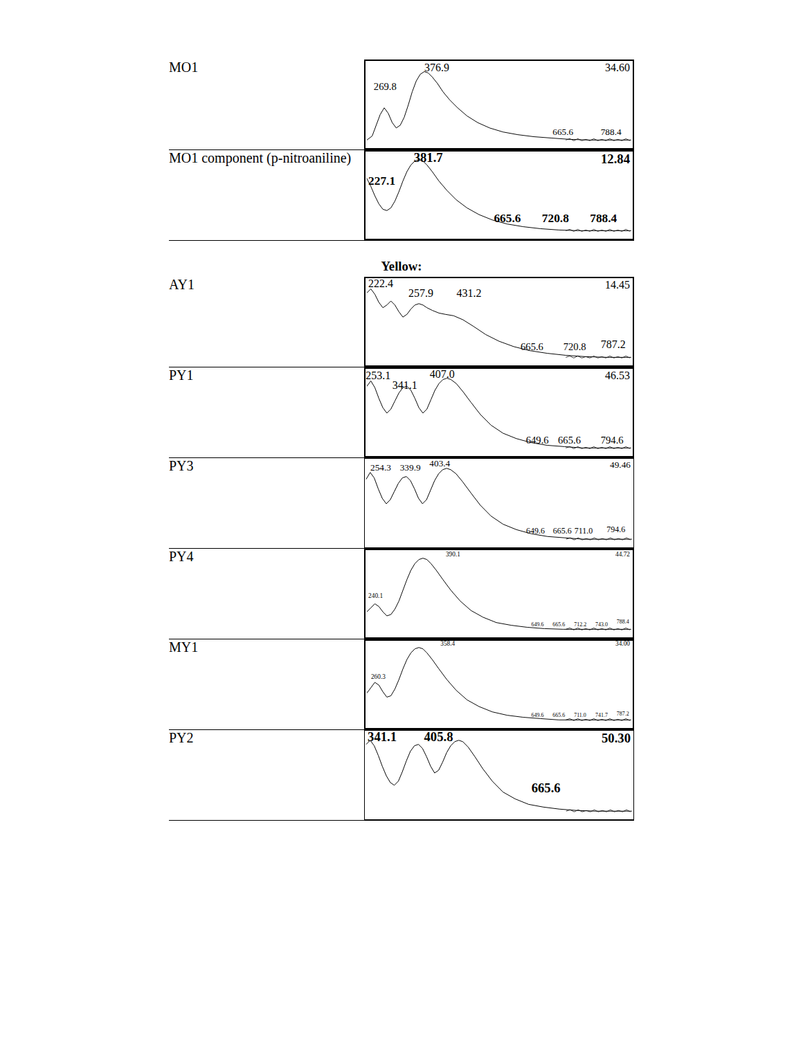| MO1 | 376.9 34.60 269.8 665.6 788.4 |
| MO1 component (p-nitroaniline) | 381.7 12.84 227.1 665.6 720.8 788.4 |
Yellow:
| AY1 | 222.4 257.9 431.2 14.45 665.6 720.8 787.2 |
| PY1 | 253.1 407.0 341.1 46.53 649.6 665.6 794.6 |
| PY3 | 254.3 403.4 339.9 49.46 649.6 665.6 711.0 794.6 |
| PY4 | 390.1 44.72 240.1 649.6 665.6 712.2 743.0 788.4 |
| MY1 | 358.4 34.00 260.3 649.6 665.6 711.0 741.7 787.2 |
| PY2 | 341.1 405.8 50.30 665.6 |